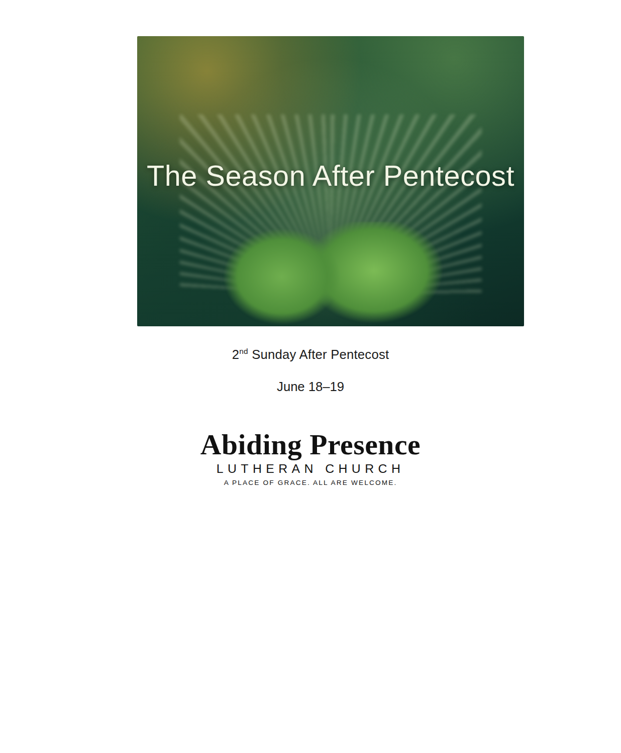The Season After Pentecost
2nd Sunday After Pentecost
June 18–19
Abiding Presence Lutheran Church A place of grace. All are welcome.